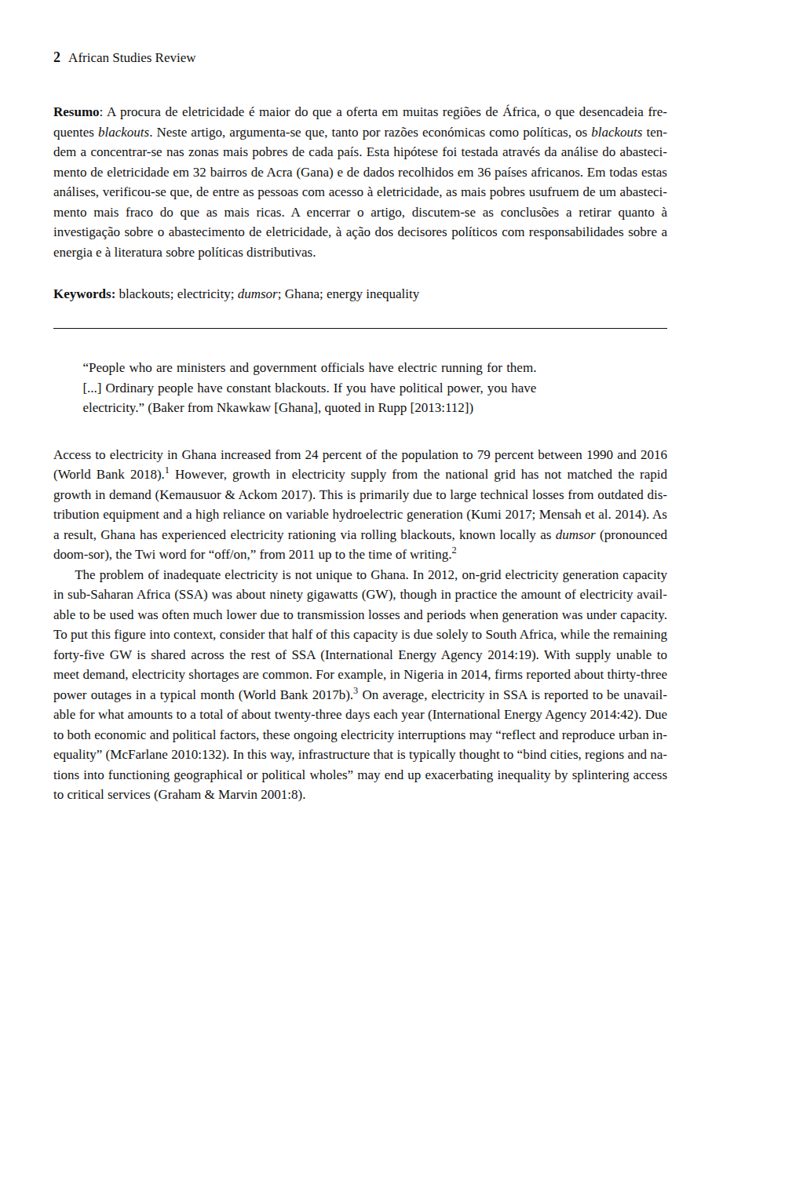2 African Studies Review
Resumo: A procura de eletricidade é maior do que a oferta em muitas regiões de África, o que desencadeia frequentes blackouts. Neste artigo, argumenta-se que, tanto por razões económicas como políticas, os blackouts tendem a concentrar-se nas zonas mais pobres de cada país. Esta hipótese foi testada através da análise do abastecimento de eletricidade em 32 bairros de Acra (Gana) e de dados recolhidos em 36 países africanos. Em todas estas análises, verificou-se que, de entre as pessoas com acesso à eletricidade, as mais pobres usufruem de um abastecimento mais fraco do que as mais ricas. A encerrar o artigo, discutem-se as conclusões a retirar quanto à investigação sobre o abastecimento de eletricidade, à ação dos decisores políticos com responsabilidades sobre a energia e à literatura sobre políticas distributivas.
Keywords: blackouts; electricity; dumsor; Ghana; energy inequality
“People who are ministers and government officials have electric running for them. [...] Ordinary people have constant blackouts. If you have political power, you have electricity.” (Baker from Nkawkaw [Ghana], quoted in Rupp [2013:112])
Access to electricity in Ghana increased from 24 percent of the population to 79 percent between 1990 and 2016 (World Bank 2018).1 However, growth in electricity supply from the national grid has not matched the rapid growth in demand (Kemausuor & Ackom 2017). This is primarily due to large technical losses from outdated distribution equipment and a high reliance on variable hydroelectric generation (Kumi 2017; Mensah et al. 2014). As a result, Ghana has experienced electricity rationing via rolling blackouts, known locally as dumsor (pronounced doom-sor), the Twi word for “off/on,” from 2011 up to the time of writing.2
The problem of inadequate electricity is not unique to Ghana. In 2012, on-grid electricity generation capacity in sub-Saharan Africa (SSA) was about ninety gigawatts (GW), though in practice the amount of electricity available to be used was often much lower due to transmission losses and periods when generation was under capacity. To put this figure into context, consider that half of this capacity is due solely to South Africa, while the remaining forty-five GW is shared across the rest of SSA (International Energy Agency 2014:19). With supply unable to meet demand, electricity shortages are common. For example, in Nigeria in 2014, firms reported about thirty-three power outages in a typical month (World Bank 2017b).3 On average, electricity in SSA is reported to be unavailable for what amounts to a total of about twenty-three days each year (International Energy Agency 2014:42). Due to both economic and political factors, these ongoing electricity interruptions may “reflect and reproduce urban inequality” (McFarlane 2010:132). In this way, infrastructure that is typically thought to “bind cities, regions and nations into functioning geographical or political wholes” may end up exacerbating inequality by splintering access to critical services (Graham & Marvin 2001:8).